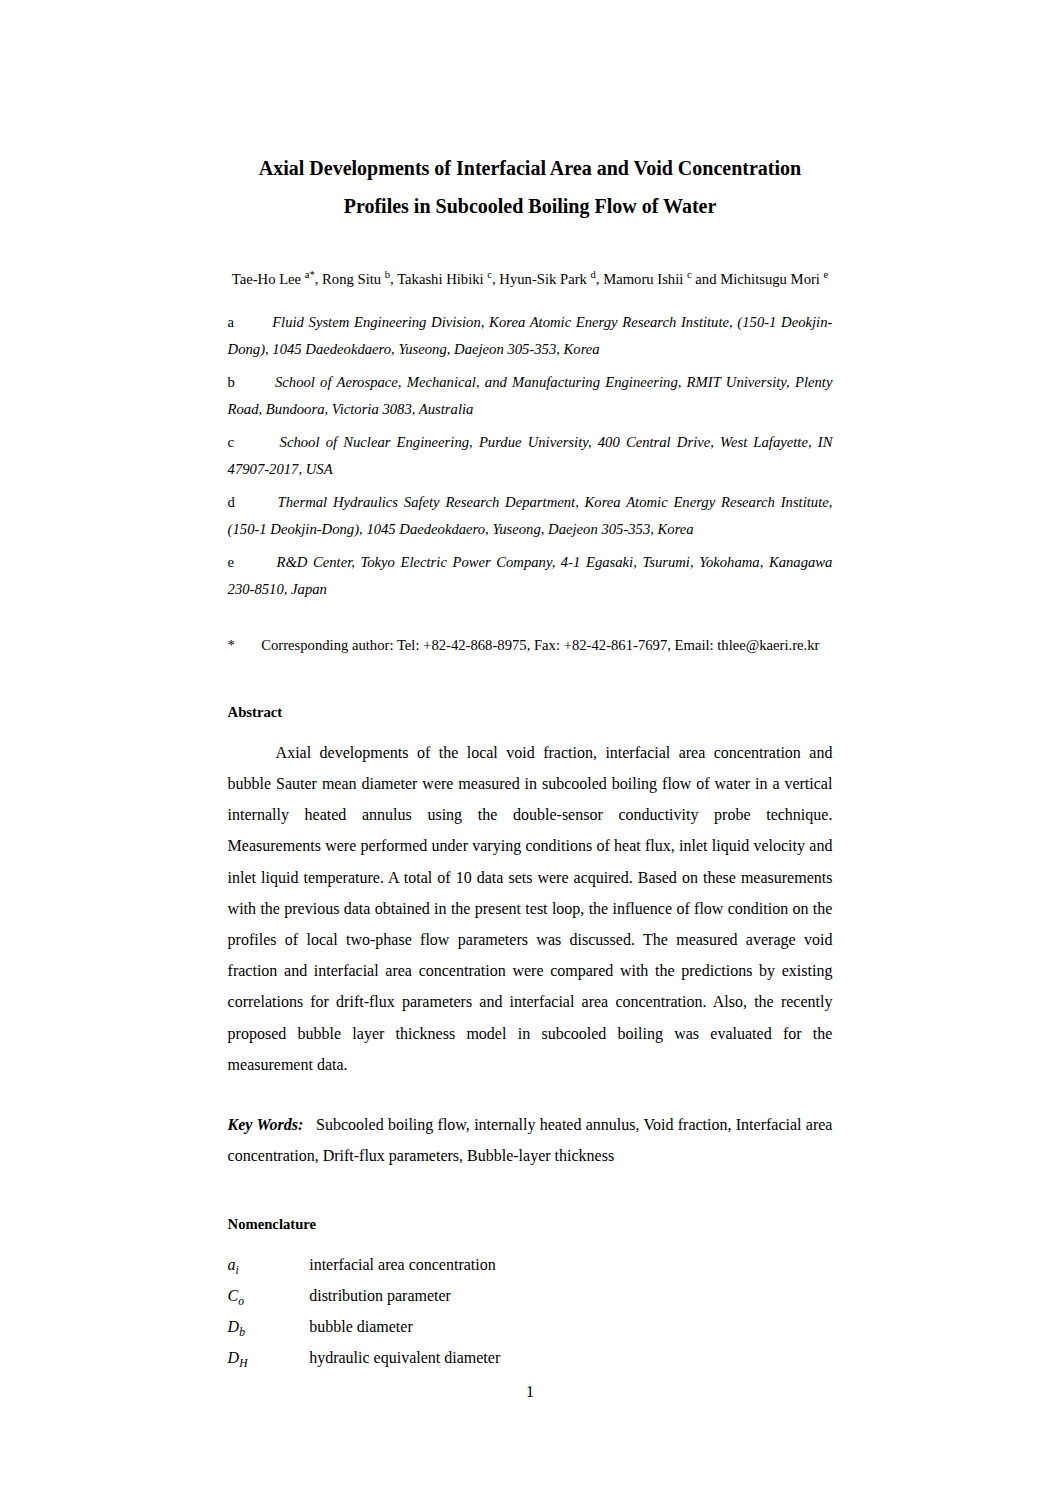Axial Developments of Interfacial Area and Void Concentration
Profiles in Subcooled Boiling Flow of Water
Tae-Ho Lee a*, Rong Situ b, Takashi Hibiki c, Hyun-Sik Park d, Mamoru Ishii c and Michitsugu Mori e
a Fluid System Engineering Division, Korea Atomic Energy Research Institute, (150-1 Deokjin-Dong), 1045 Daedeokdaero, Yuseong, Daejeon 305-353, Korea
b School of Aerospace, Mechanical, and Manufacturing Engineering, RMIT University, Plenty Road, Bundoora, Victoria 3083, Australia
c School of Nuclear Engineering, Purdue University, 400 Central Drive, West Lafayette, IN 47907-2017, USA
d Thermal Hydraulics Safety Research Department, Korea Atomic Energy Research Institute, (150-1 Deokjin-Dong), 1045 Daedeokdaero, Yuseong, Daejeon 305-353, Korea
e R&D Center, Tokyo Electric Power Company, 4-1 Egasaki, Tsurumi, Yokohama, Kanagawa 230-8510, Japan
*Corresponding author: Tel: +82-42-868-8975, Fax: +82-42-861-7697, Email: thlee@kaeri.re.kr
Abstract
Axial developments of the local void fraction, interfacial area concentration and bubble Sauter mean diameter were measured in subcooled boiling flow of water in a vertical internally heated annulus using the double-sensor conductivity probe technique. Measurements were performed under varying conditions of heat flux, inlet liquid velocity and inlet liquid temperature. A total of 10 data sets were acquired. Based on these measurements with the previous data obtained in the present test loop, the influence of flow condition on the profiles of local two-phase flow parameters was discussed. The measured average void fraction and interfacial area concentration were compared with the predictions by existing correlations for drift-flux parameters and interfacial area concentration. Also, the recently proposed bubble layer thickness model in subcooled boiling was evaluated for the measurement data.
Key Words: Subcooled boiling flow, internally heated annulus, Void fraction, Interfacial area concentration, Drift-flux parameters, Bubble-layer thickness
Nomenclature
ai
interfacial area concentration
Co
distribution parameter
Db
bubble diameter
DH
hydraulic equivalent diameter
1